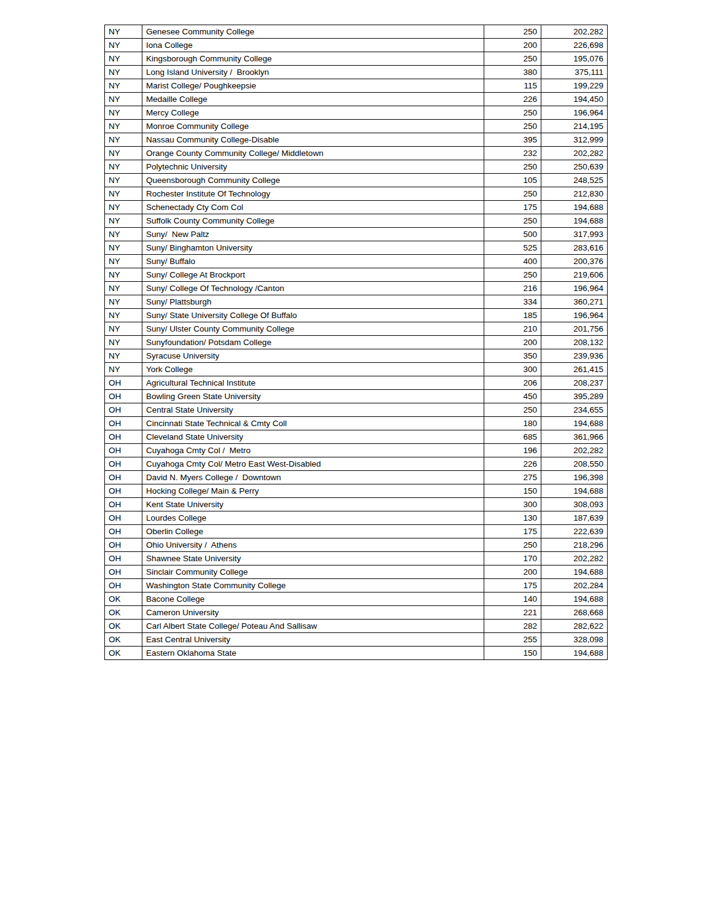| NY | Genesee Community College | 250 | 202,282 |
| NY | Iona College | 200 | 226,698 |
| NY | Kingsborough Community College | 250 | 195,076 |
| NY | Long Island University / Brooklyn | 380 | 375,111 |
| NY | Marist College/ Poughkeepsie | 115 | 199,229 |
| NY | Medaille College | 226 | 194,450 |
| NY | Mercy College | 250 | 196,964 |
| NY | Monroe Community College | 250 | 214,195 |
| NY | Nassau Community College-Disable | 395 | 312,999 |
| NY | Orange County Community College/ Middletown | 232 | 202,282 |
| NY | Polytechnic University | 250 | 250,639 |
| NY | Queensborough Community College | 105 | 248,525 |
| NY | Rochester Institute Of Technology | 250 | 212,830 |
| NY | Schenectady Cty Com Col | 175 | 194,688 |
| NY | Suffolk County Community College | 250 | 194,688 |
| NY | Suny/ New Paltz | 500 | 317,993 |
| NY | Suny/ Binghamton University | 525 | 283,616 |
| NY | Suny/ Buffalo | 400 | 200,376 |
| NY | Suny/ College At Brockport | 250 | 219,606 |
| NY | Suny/ College Of Technology /Canton | 216 | 196,964 |
| NY | Suny/ Plattsburgh | 334 | 360,271 |
| NY | Suny/ State University College Of Buffalo | 185 | 196,964 |
| NY | Suny/ Ulster County Community College | 210 | 201,756 |
| NY | Sunyfoundation/ Potsdam College | 200 | 208,132 |
| NY | Syracuse University | 350 | 239,936 |
| NY | York College | 300 | 261,415 |
| OH | Agricultural Technical Institute | 206 | 208,237 |
| OH | Bowling Green State University | 450 | 395,289 |
| OH | Central State University | 250 | 234,655 |
| OH | Cincinnati State Technical & Cmty Coll | 180 | 194,688 |
| OH | Cleveland State University | 685 | 361,966 |
| OH | Cuyahoga Cmty Col / Metro | 196 | 202,282 |
| OH | Cuyahoga Cmty Col/ Metro East West-Disabled | 226 | 208,550 |
| OH | David N. Myers College / Downtown | 275 | 196,398 |
| OH | Hocking College/ Main & Perry | 150 | 194,688 |
| OH | Kent State University | 300 | 308,093 |
| OH | Lourdes College | 130 | 187,639 |
| OH | Oberlin College | 175 | 222,639 |
| OH | Ohio University / Athens | 250 | 218,296 |
| OH | Shawnee State University | 170 | 202,282 |
| OH | Sinclair Community College | 200 | 194,688 |
| OH | Washington State Community College | 175 | 202,284 |
| OK | Bacone College | 140 | 194,688 |
| OK | Cameron University | 221 | 268,668 |
| OK | Carl Albert State College/ Poteau And Sallisaw | 282 | 282,622 |
| OK | East Central University | 255 | 328,098 |
| OK | Eastern Oklahoma State | 150 | 194,688 |